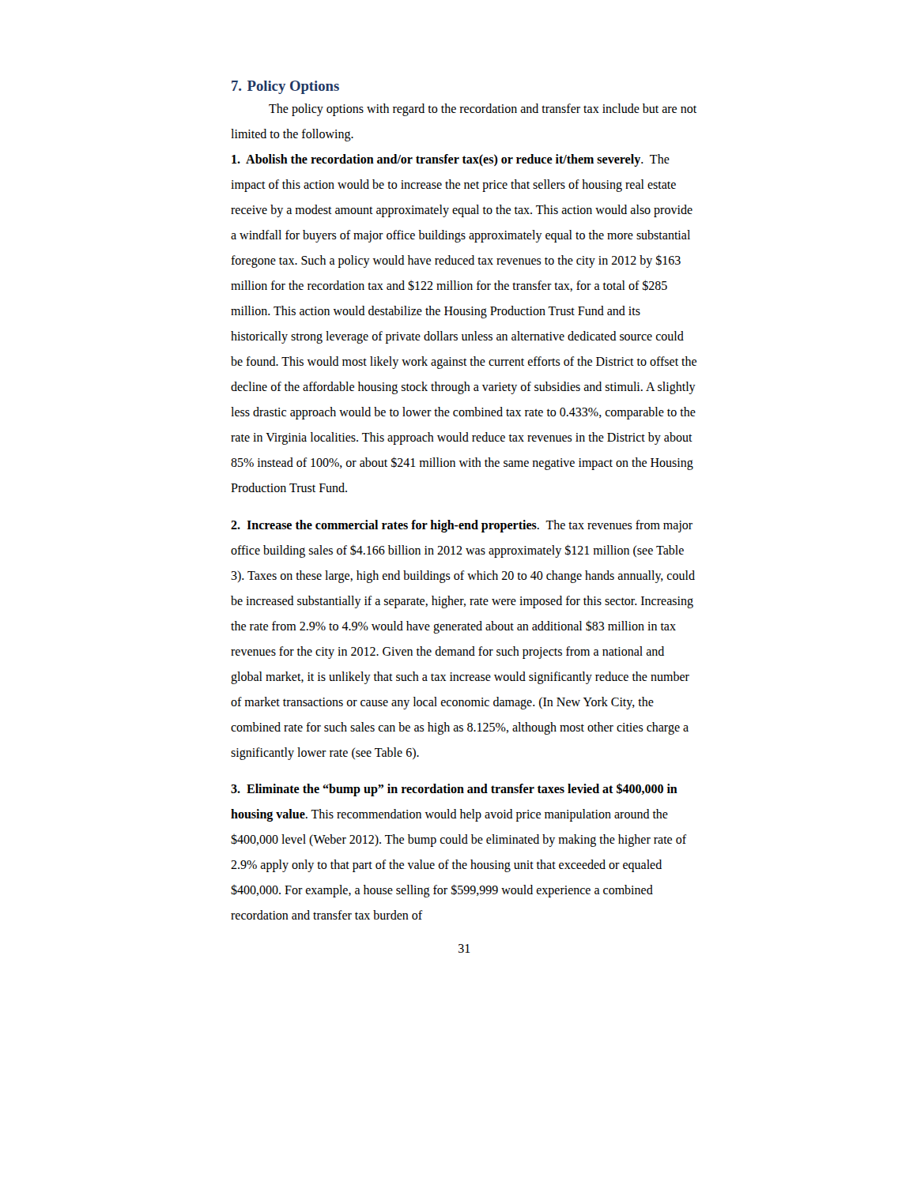7. Policy Options
The policy options with regard to the recordation and transfer tax include but are not limited to the following.
1. Abolish the recordation and/or transfer tax(es) or reduce it/them severely. The impact of this action would be to increase the net price that sellers of housing real estate receive by a modest amount approximately equal to the tax. This action would also provide a windfall for buyers of major office buildings approximately equal to the more substantial foregone tax. Such a policy would have reduced tax revenues to the city in 2012 by $163 million for the recordation tax and $122 million for the transfer tax, for a total of $285 million. This action would destabilize the Housing Production Trust Fund and its historically strong leverage of private dollars unless an alternative dedicated source could be found. This would most likely work against the current efforts of the District to offset the decline of the affordable housing stock through a variety of subsidies and stimuli. A slightly less drastic approach would be to lower the combined tax rate to 0.433%, comparable to the rate in Virginia localities. This approach would reduce tax revenues in the District by about 85% instead of 100%, or about $241 million with the same negative impact on the Housing Production Trust Fund.
2. Increase the commercial rates for high-end properties. The tax revenues from major office building sales of $4.166 billion in 2012 was approximately $121 million (see Table 3). Taxes on these large, high end buildings of which 20 to 40 change hands annually, could be increased substantially if a separate, higher, rate were imposed for this sector. Increasing the rate from 2.9% to 4.9% would have generated about an additional $83 million in tax revenues for the city in 2012. Given the demand for such projects from a national and global market, it is unlikely that such a tax increase would significantly reduce the number of market transactions or cause any local economic damage. (In New York City, the combined rate for such sales can be as high as 8.125%, although most other cities charge a significantly lower rate (see Table 6).
3. Eliminate the “bump up” in recordation and transfer taxes levied at $400,000 in housing value. This recommendation would help avoid price manipulation around the $400,000 level (Weber 2012). The bump could be eliminated by making the higher rate of 2.9% apply only to that part of the value of the housing unit that exceeded or equaled $400,000. For example, a house selling for $599,999 would experience a combined recordation and transfer tax burden of
31